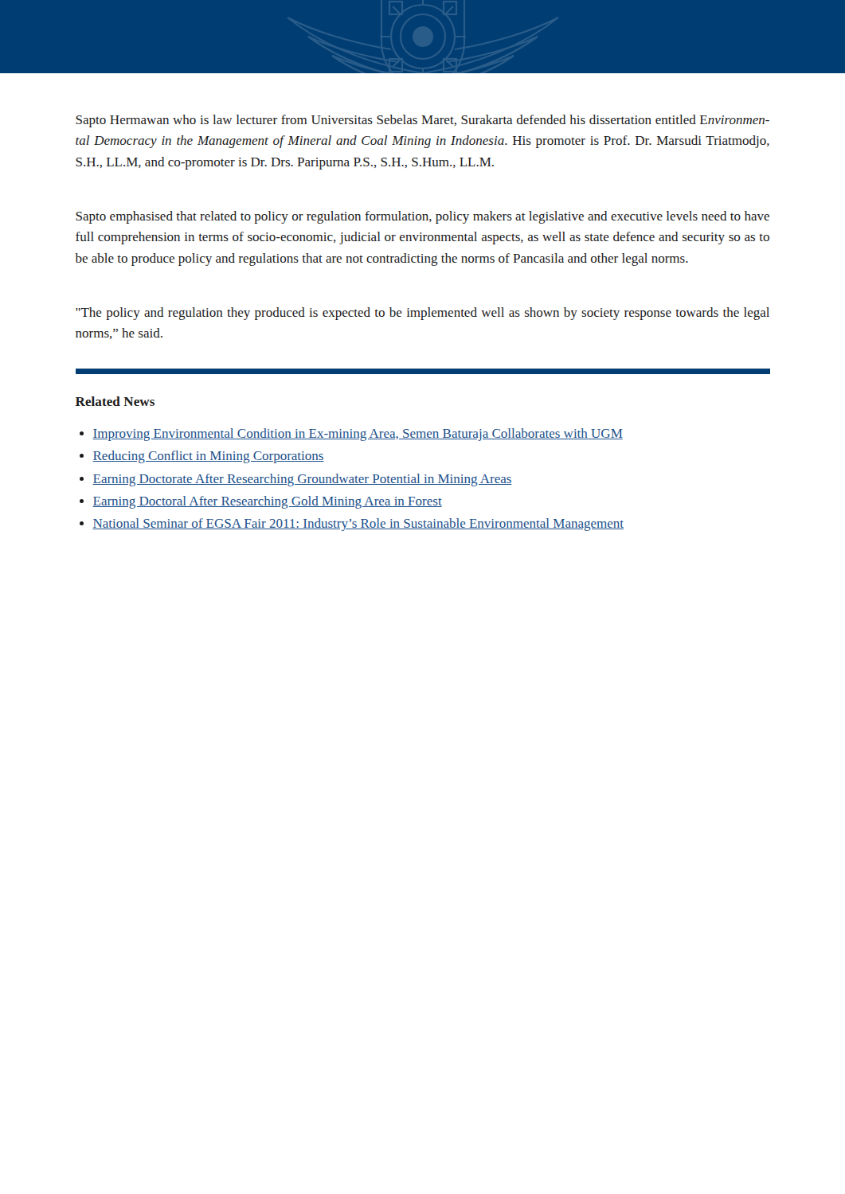Sapto Hermawan who is law lecturer from Universitas Sebelas Maret, Surakarta defended his dissertation entitled Environmental Democracy in the Management of Mineral and Coal Mining in Indonesia. His promoter is Prof. Dr. Marsudi Triatmodjo, S.H., LL.M, and co-promoter is Dr. Drs. Paripurna P.S., S.H., S.Hum., LL.M.
Sapto emphasised that related to policy or regulation formulation, policy makers at legislative and executive levels need to have full comprehension in terms of socio-economic, judicial or environmental aspects, as well as state defence and security so as to be able to produce policy and regulations that are not contradicting the norms of Pancasila and other legal norms.
"The policy and regulation they produced is expected to be implemented well as shown by society response towards the legal norms,” he said.
Related News
Improving Environmental Condition in Ex-mining Area, Semen Baturaja Collaborates with UGM
Reducing Conflict in Mining Corporations
Earning Doctorate After Researching Groundwater Potential in Mining Areas
Earning Doctoral After Researching Gold Mining Area in Forest
National Seminar of EGSA Fair 2011: Industry’s Role in Sustainable Environmental Management